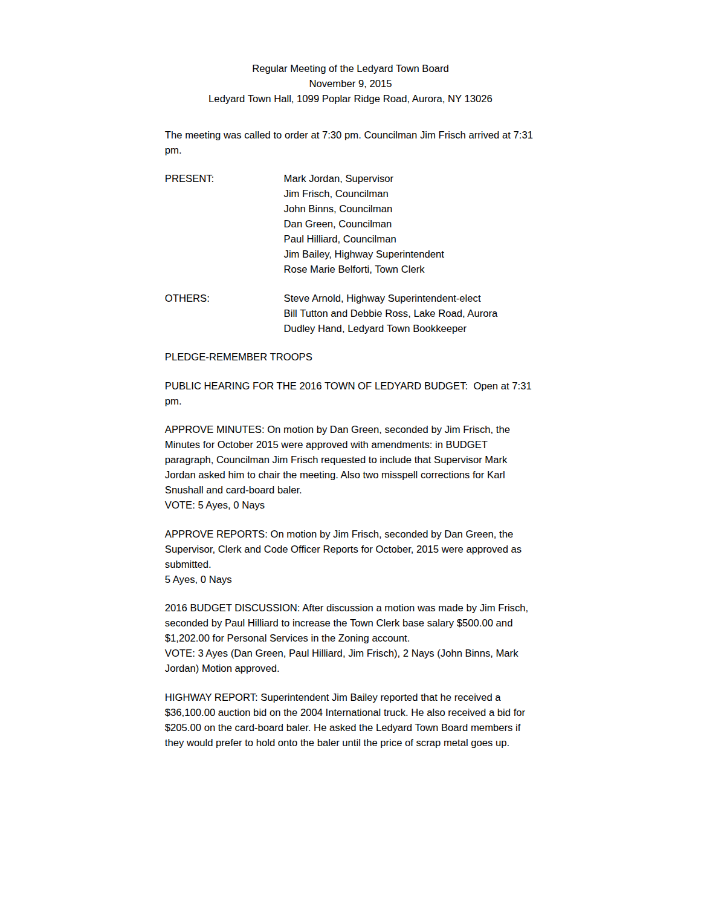Regular Meeting of the Ledyard Town Board
November 9, 2015
Ledyard Town Hall, 1099 Poplar Ridge Road, Aurora, NY 13026
The meeting was called to order at 7:30 pm. Councilman Jim Frisch arrived at 7:31 pm.
PRESENT:
Mark Jordan, Supervisor
Jim Frisch, Councilman
John Binns, Councilman
Dan Green, Councilman
Paul Hilliard, Councilman
Jim Bailey, Highway Superintendent
Rose Marie Belforti, Town Clerk
OTHERS:
Steve Arnold, Highway Superintendent-elect
Bill Tutton and Debbie Ross, Lake Road, Aurora
Dudley Hand, Ledyard Town Bookkeeper
PLEDGE-REMEMBER TROOPS
PUBLIC HEARING FOR THE 2016 TOWN OF LEDYARD BUDGET: Open at 7:31 pm.
APPROVE MINUTES: On motion by Dan Green, seconded by Jim Frisch, the Minutes for October 2015 were approved with amendments: in BUDGET paragraph, Councilman Jim Frisch requested to include that Supervisor Mark Jordan asked him to chair the meeting. Also two misspell corrections for Karl Snushall and card-board baler.
VOTE: 5 Ayes, 0 Nays
APPROVE REPORTS: On motion by Jim Frisch, seconded by Dan Green, the Supervisor, Clerk and Code Officer Reports for October, 2015 were approved as submitted.
5 Ayes, 0 Nays
2016 BUDGET DISCUSSION: After discussion a motion was made by Jim Frisch, seconded by Paul Hilliard to increase the Town Clerk base salary $500.00 and $1,202.00 for Personal Services in the Zoning account.
VOTE: 3 Ayes (Dan Green, Paul Hilliard, Jim Frisch), 2 Nays (John Binns, Mark Jordan) Motion approved.
HIGHWAY REPORT: Superintendent Jim Bailey reported that he received a $36,100.00 auction bid on the 2004 International truck. He also received a bid for $205.00 on the card-board baler. He asked the Ledyard Town Board members if they would prefer to hold onto the baler until the price of scrap metal goes up.